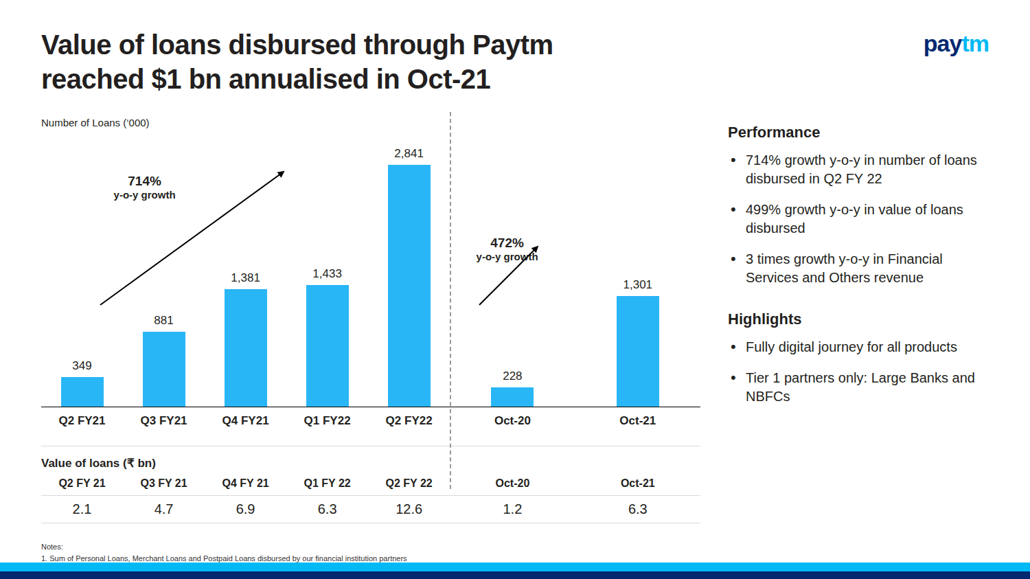Value of loans disbursed through Paytm reached $1 bn annualised in Oct-21
pay tm
Number of Loans (‘000)
714%y-o-y growth
472%y-o-y growth
349
881
1,381
1,433
2,841
228
1,301
Q2 FY21
Q3 FY21
Q4 FY21
Q1 FY22
Q2 FY22
Oct-20
Oct-21
Value of loans (₹ bn)
Q2 FY 21
Q3 FY 21
Q4 FY 21
Q1 FY 22
Q2 FY 22
Oct-20
Oct-21
2.1
4.7
6.9
6.3
12.6
1.2
6.3
Notes:
1. Sum of Personal Loans, Merchant Loans and Postpaid Loans disbursed by our financial institution partners
Performance
714% growth y-o-y in number of loans disbursed in Q2 FY 22
499% growth y-o-y in value of loans disbursed
3 times growth y-o-y in Financial Services and Others revenue
Highlights
Fully digital journey for all products
Tier 1 partners only: Large Banks and NBFCs